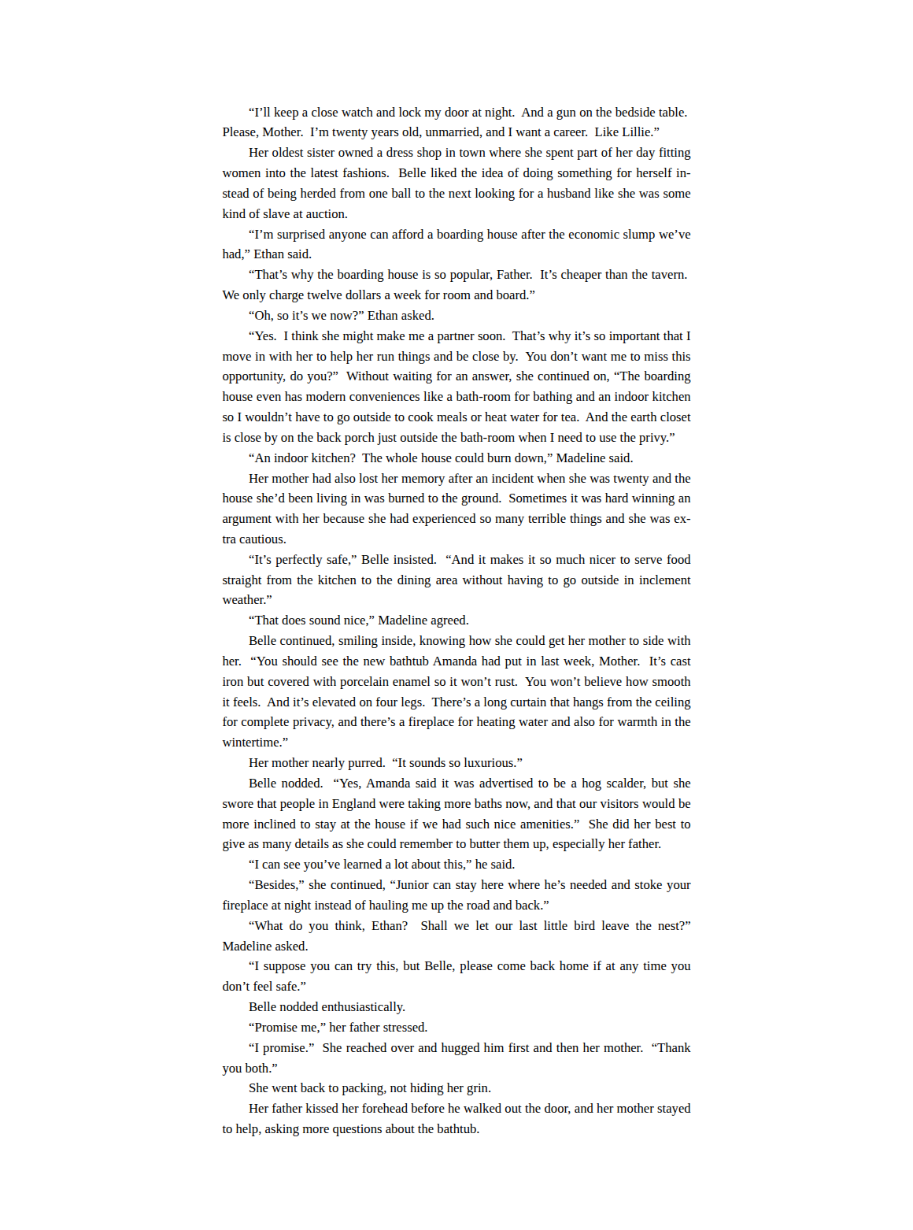“I’ll keep a close watch and lock my door at night. And a gun on the bedside table. Please, Mother. I’m twenty years old, unmarried, and I want a career. Like Lillie.”
Her oldest sister owned a dress shop in town where she spent part of her day fitting women into the latest fashions. Belle liked the idea of doing something for herself instead of being herded from one ball to the next looking for a husband like she was some kind of slave at auction.
“I’m surprised anyone can afford a boarding house after the economic slump we’ve had,” Ethan said.
“That’s why the boarding house is so popular, Father. It’s cheaper than the tavern. We only charge twelve dollars a week for room and board.”
“Oh, so it’s we now?” Ethan asked.
“Yes. I think she might make me a partner soon. That’s why it’s so important that I move in with her to help her run things and be close by. You don’t want me to miss this opportunity, do you?” Without waiting for an answer, she continued on, “The boarding house even has modern conveniences like a bath-room for bathing and an indoor kitchen so I wouldn’t have to go outside to cook meals or heat water for tea. And the earth closet is close by on the back porch just outside the bath-room when I need to use the privy.”
“An indoor kitchen? The whole house could burn down,” Madeline said.
Her mother had also lost her memory after an incident when she was twenty and the house she’d been living in was burned to the ground. Sometimes it was hard winning an argument with her because she had experienced so many terrible things and she was extra cautious.
“It’s perfectly safe,” Belle insisted. “And it makes it so much nicer to serve food straight from the kitchen to the dining area without having to go outside in inclement weather.”
“That does sound nice,” Madeline agreed.
Belle continued, smiling inside, knowing how she could get her mother to side with her. “You should see the new bathtub Amanda had put in last week, Mother. It’s cast iron but covered with porcelain enamel so it won’t rust. You won’t believe how smooth it feels. And it’s elevated on four legs. There’s a long curtain that hangs from the ceiling for complete privacy, and there’s a fireplace for heating water and also for warmth in the wintertime.”
Her mother nearly purred. “It sounds so luxurious.”
Belle nodded. “Yes, Amanda said it was advertised to be a hog scalder, but she swore that people in England were taking more baths now, and that our visitors would be more inclined to stay at the house if we had such nice amenities.” She did her best to give as many details as she could remember to butter them up, especially her father.
“I can see you’ve learned a lot about this,” he said.
“Besides,” she continued, “Junior can stay here where he’s needed and stoke your fireplace at night instead of hauling me up the road and back.”
“What do you think, Ethan? Shall we let our last little bird leave the nest?” Madeline asked.
“I suppose you can try this, but Belle, please come back home if at any time you don’t feel safe.”
Belle nodded enthusiastically.
“Promise me,” her father stressed.
“I promise.” She reached over and hugged him first and then her mother. “Thank you both.”
She went back to packing, not hiding her grin.
Her father kissed her forehead before he walked out the door, and her mother stayed to help, asking more questions about the bathtub.